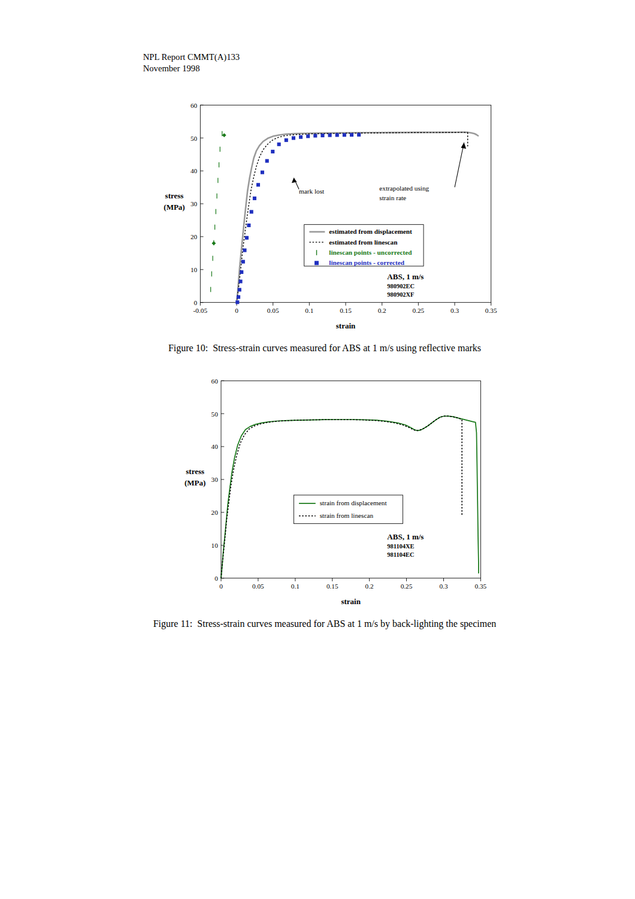NPL Report CMMT(A)133
November 1998
y mapping: 0 -> 400, 60 -> 20 => y = 400 - (v/60)*380 0 10 20 30 40 50 60 -0.05 0 0.05 0.1 0.15 0.2 0.25 0.3 0.35 stress (MPa) strain mark lost extrapolated using strain rate estimated from displacement estimated from linescan linescan points - uncorrected linescan points - corrected ABS, 1 m/s 980902EC 980902XF
Figure 10: Stress-strain curves measured for ABS at 1 m/s using reflective marks
0 10 20 30 40 50 60 0 0.05 0.1 0.15 0.2 0.25 0.3 0.35 stress (MPa) strain strain from displacement strain from linescan ABS, 1 m/s 981104XE 981104EC
Figure 11: Stress-strain curves measured for ABS at 1 m/s by back-lighting the specimen